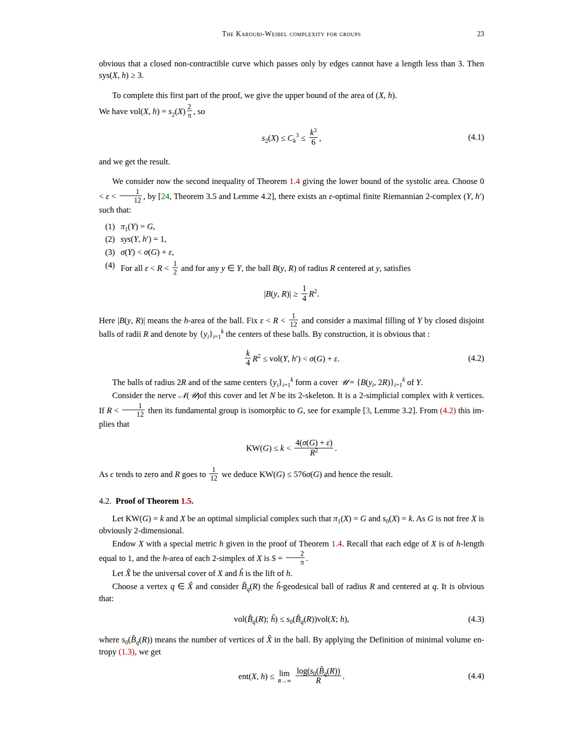The Karoubi-Weibel complexity for groups 23
obvious that a closed non-contractible curve which passes only by edges cannot have a length less than 3. Then sys(X, h) ≥ 3.
To complete this first part of the proof, we give the upper bound of the area of (X, h).
We have vol(X, h) = s2(X)2 π, so
s2(X) ≤ Ck3 ≤ k36, (4.1)
and we get the result.
We consider now the second inequality of Theorem 1.4 giving the lower bound of the systolic area. Choose 0 < ε < 112, by [24, Theorem 3.5 and Lemme 4.2], there exists an ε-optimal finite Riemannian 2-complex (Y, h′) such that:
(1) π1(Y) = G,
(2) sys(Y, h′) = 1,
(3) σ(Y) < σ(G) + ε,
(4) For all ε < R < 12 and for any y ∈ Y, the ball B(y, R) of radius R centered at y, satisfies
|B(y, R)| ≥ 14 R2.
Here |B(y, R)| means the h-area of the ball. Fix ε < R < 112 and consider a maximal filling of Y by closed disjoint balls of radii R and denote by {yi}i=1k the centers of these balls. By construction, it is obvious that :
k 4 R2 ≤ vol(Y, h′) < σ(G) + ε. (4.2)
The balls of radius 2R and of the same centers {yi}i=1k form a cover 𝒰 = {B(yi, 2R)}i=1k of Y.
Consider the nerve 𝒩(𝒰)of this cover and let N be its 2-skeleton. It is a 2-simplicial complex with k vertices. If R < 112 then its fundamental group is isomorphic to G, see for example [3, Lemme 3.2]. From (4.2) this implies that
KW(G) ≤ k < 4(σ(G) + ε) R2.
As ϵ tends to zero and R goes to 112 we deduce KW(G) ≤ 576σ(G) and hence the result.
4.2. Proof of Theorem 1.5.
Let KW(G) = k and X be an optimal simplicial complex such that π1(X) = G and s0(X) = k. As G is not free X is obviously 2-dimensional.
Endow X with a special metric h given in the proof of Theorem 1.4. Recall that each edge of X is of h-length equal to 1, and the h-area of each 2-simplex of X is S = 2 π.
Let X̂ be the universal cover of X and ĥ is the lift of h.
Choose a vertex q ∈ X̂ and consider B̂q(R) the ĥ-geodesical ball of radius R and centered at q. It is obvious that:
vol(B̂q(R); ĥ) ≤ s0(B̂q(R))vol(X; h), (4.3)
where s0(B̂q(R)) means the number of vertices of X̂ in the ball. By applying the Definition of minimal volume entropy (1.3), we get
ent(X, h) ≤ lim R→∞ log(s0(B̂q(R)) R. (4.4)